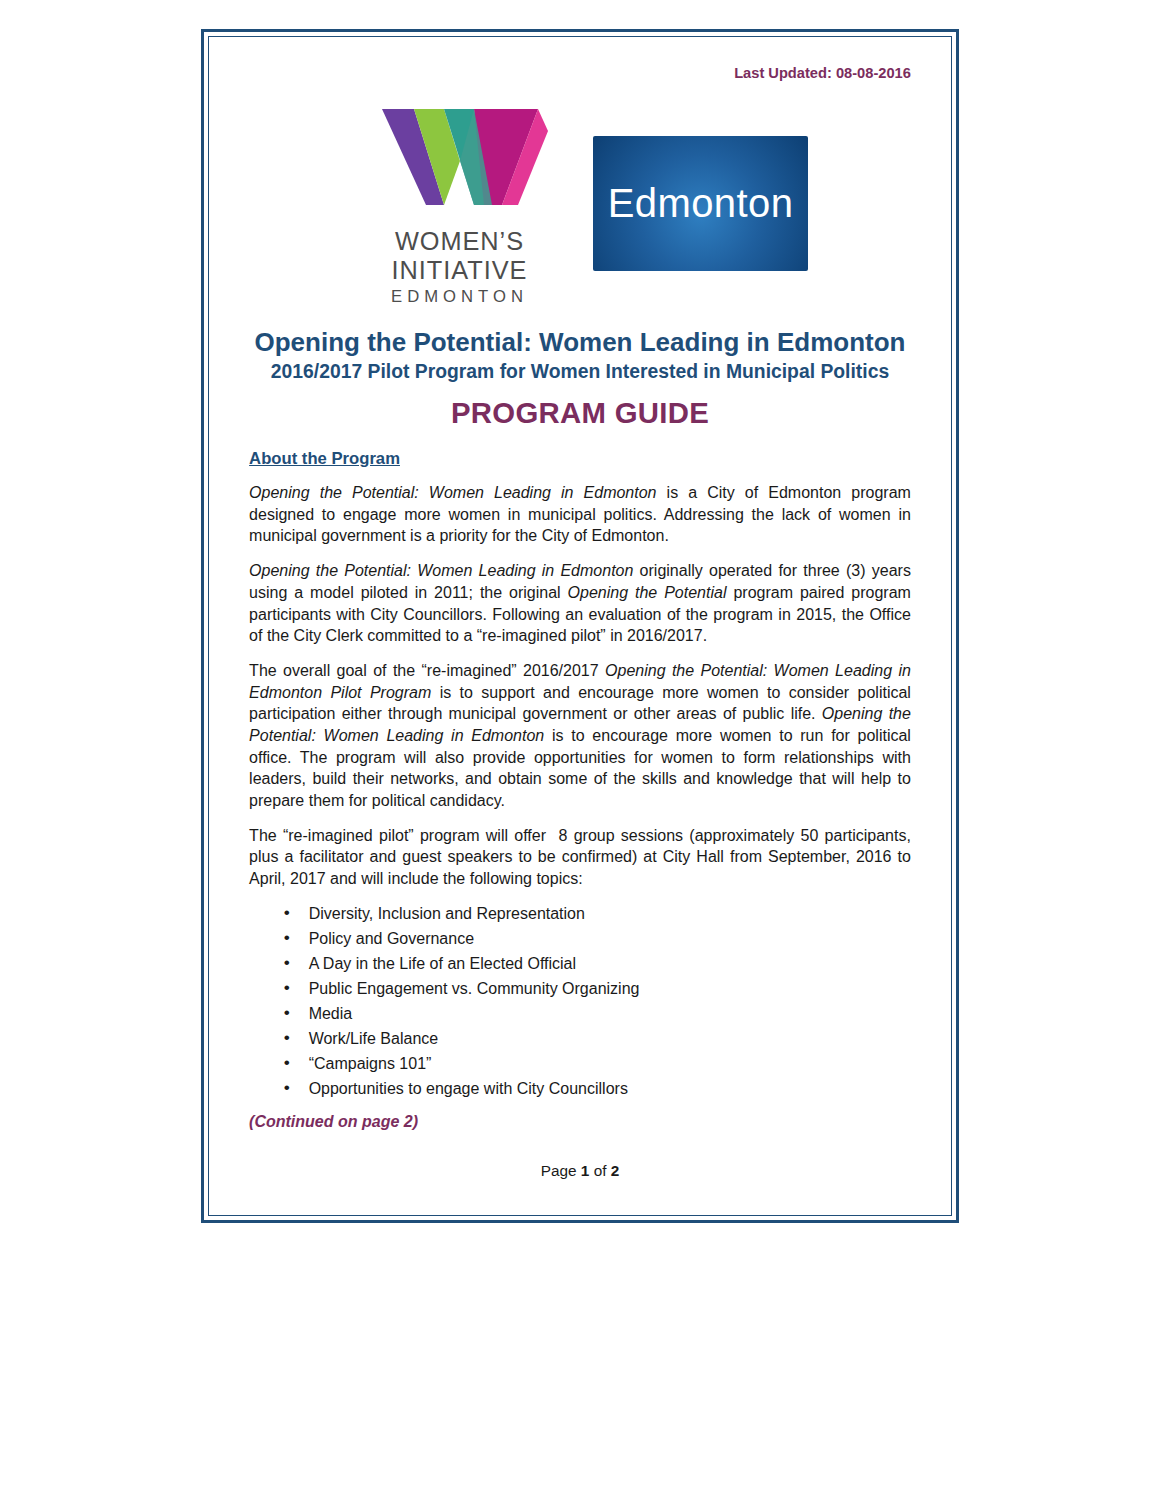Last Updated: 08-08-2016
WOMEN’S
INITIATIVE
EDMONTON
Edmonton
Opening the Potential: Women Leading in Edmonton
2016/2017 Pilot Program for Women Interested in Municipal Politics
PROGRAM GUIDE
About the Program
Opening the Potential: Women Leading in Edmonton is a City of Edmonton program designed to engage more women in municipal politics. Addressing the lack of women in municipal government is a priority for the City of Edmonton.
Opening the Potential: Women Leading in Edmonton originally operated for three (3) years using a model piloted in 2011; the original Opening the Potential program paired program participants with City Councillors. Following an evaluation of the program in 2015, the Office of the City Clerk committed to a “re-imagined pilot” in 2016/2017.
The overall goal of the “re-imagined” 2016/2017 Opening the Potential: Women Leading in Edmonton Pilot Program is to support and encourage more women to consider political participation either through municipal government or other areas of public life. Opening the Potential: Women Leading in Edmonton is to encourage more women to run for political office. The program will also provide opportunities for women to form relationships with leaders, build their networks, and obtain some of the skills and knowledge that will help to prepare them for political candidacy.
The “re-imagined pilot” program will offer 8 group sessions (approximately 50 participants, plus a facilitator and guest speakers to be confirmed) at City Hall from September, 2016 to April, 2017 and will include the following topics:
Diversity, Inclusion and Representation
Policy and Governance
A Day in the Life of an Elected Official
Public Engagement vs. Community Organizing
Media
Work/Life Balance
“Campaigns 101”
Opportunities to engage with City Councillors
(Continued on page 2)
Page 1 of 2